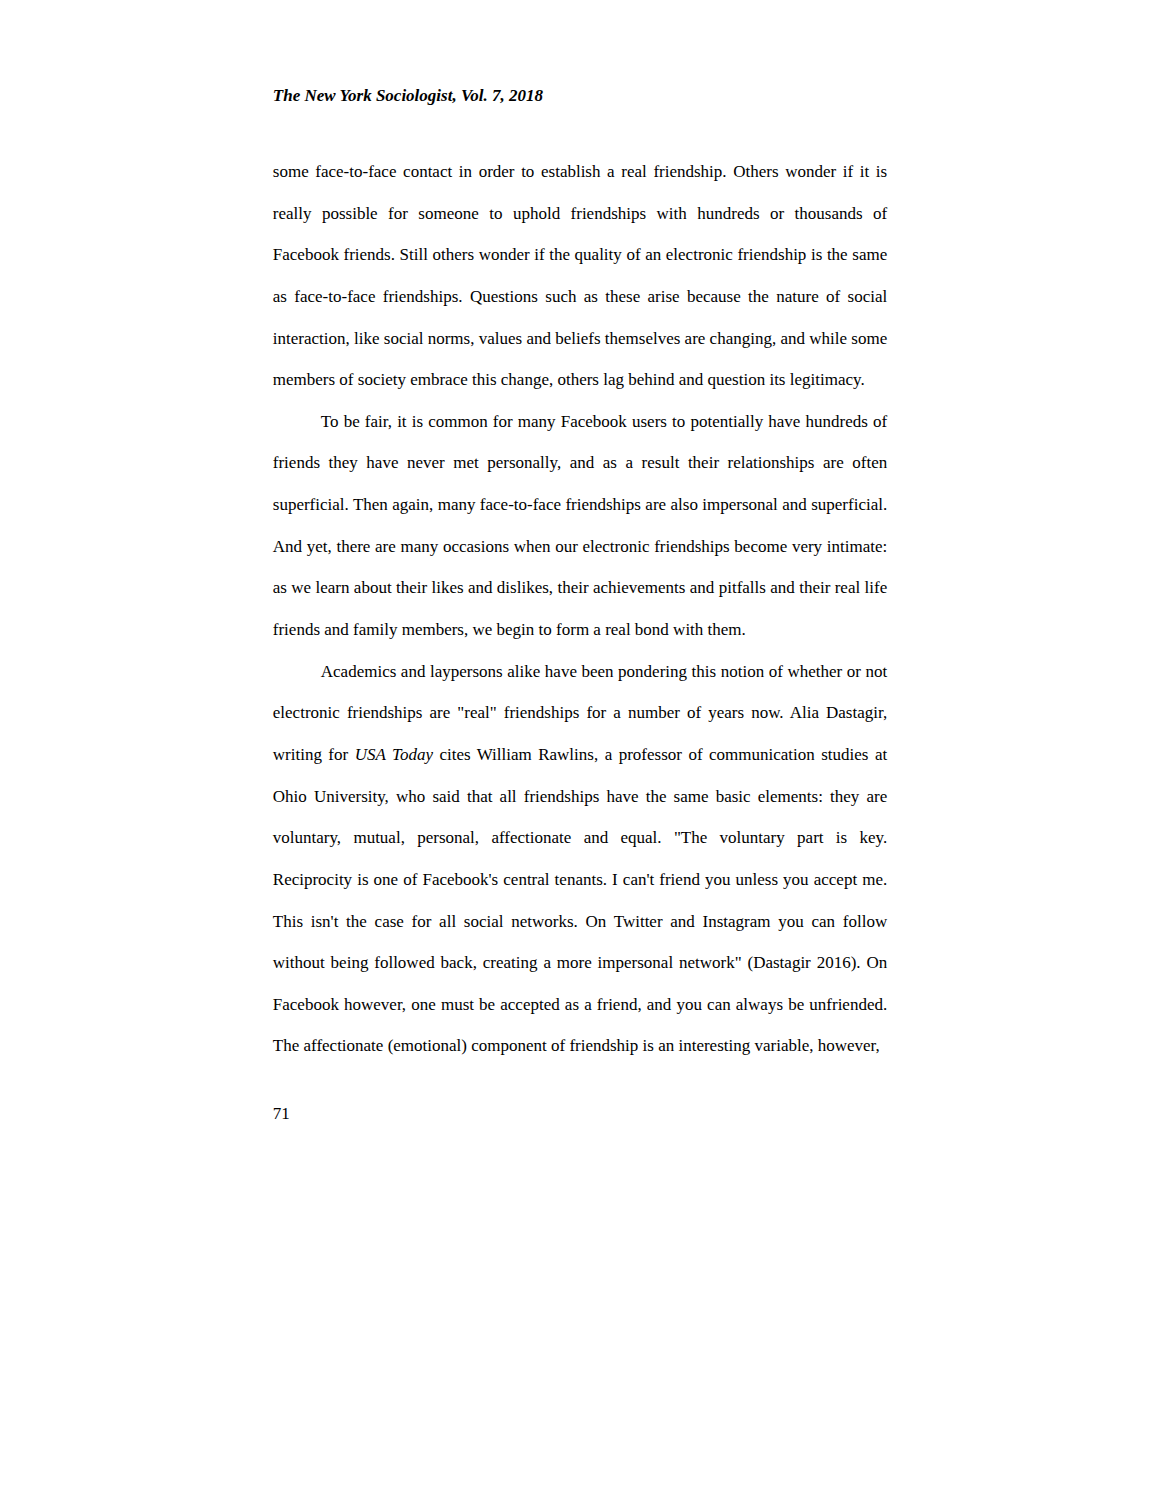The New York Sociologist, Vol. 7, 2018
some face-to-face contact in order to establish a real friendship. Others wonder if it is really possible for someone to uphold friendships with hundreds or thousands of Facebook friends. Still others wonder if the quality of an electronic friendship is the same as face-to-face friendships. Questions such as these arise because the nature of social interaction, like social norms, values and beliefs themselves are changing, and while some members of society embrace this change, others lag behind and question its legitimacy.
To be fair, it is common for many Facebook users to potentially have hundreds of friends they have never met personally, and as a result their relationships are often superficial. Then again, many face-to-face friendships are also impersonal and superficial. And yet, there are many occasions when our electronic friendships become very intimate: as we learn about their likes and dislikes, their achievements and pitfalls and their real life friends and family members, we begin to form a real bond with them.
Academics and laypersons alike have been pondering this notion of whether or not electronic friendships are "real" friendships for a number of years now. Alia Dastagir, writing for USA Today cites William Rawlins, a professor of communication studies at Ohio University, who said that all friendships have the same basic elements: they are voluntary, mutual, personal, affectionate and equal. "The voluntary part is key. Reciprocity is one of Facebook's central tenants. I can't friend you unless you accept me. This isn't the case for all social networks. On Twitter and Instagram you can follow without being followed back, creating a more impersonal network" (Dastagir 2016). On Facebook however, one must be accepted as a friend, and you can always be unfriended. The affectionate (emotional) component of friendship is an interesting variable, however,
71